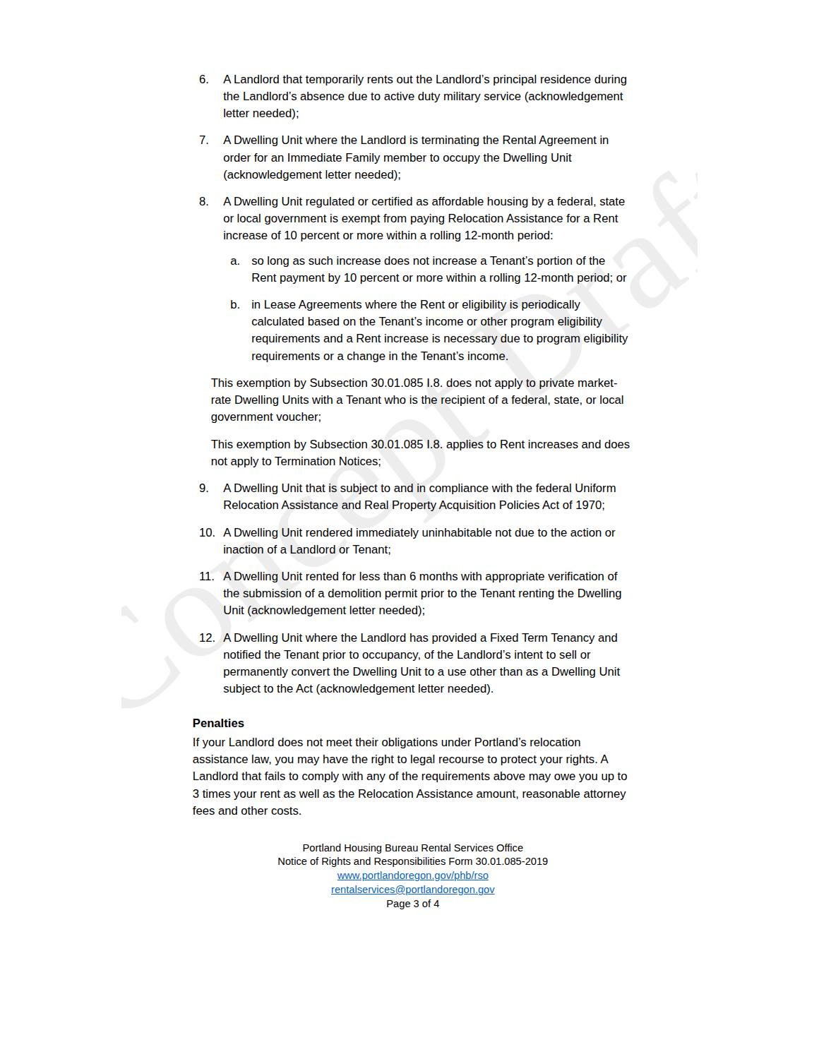Concept Draft
6. A Landlord that temporarily rents out the Landlord’s principal residence during the Landlord’s absence due to active duty military service (acknowledgement letter needed);
7. A Dwelling Unit where the Landlord is terminating the Rental Agreement in order for an Immediate Family member to occupy the Dwelling Unit (acknowledgement letter needed);
8. A Dwelling Unit regulated or certified as affordable housing by a federal, state or local government is exempt from paying Relocation Assistance for a Rent increase of 10 percent or more within a rolling 12-month period:
a. so long as such increase does not increase a Tenant’s portion of the Rent payment by 10 percent or more within a rolling 12-month period; or
b. in Lease Agreements where the Rent or eligibility is periodically calculated based on the Tenant’s income or other program eligibility requirements and a Rent increase is necessary due to program eligibility requirements or a change in the Tenant’s income.
This exemption by Subsection 30.01.085 I.8. does not apply to private market-rate Dwelling Units with a Tenant who is the recipient of a federal, state, or local government voucher;
This exemption by Subsection 30.01.085 I.8. applies to Rent increases and does not apply to Termination Notices;
9. A Dwelling Unit that is subject to and in compliance with the federal Uniform Relocation Assistance and Real Property Acquisition Policies Act of 1970;
10. A Dwelling Unit rendered immediately uninhabitable not due to the action or inaction of a Landlord or Tenant;
11. A Dwelling Unit rented for less than 6 months with appropriate verification of the submission of a demolition permit prior to the Tenant renting the Dwelling Unit (acknowledgement letter needed);
12. A Dwelling Unit where the Landlord has provided a Fixed Term Tenancy and notified the Tenant prior to occupancy, of the Landlord’s intent to sell or permanently convert the Dwelling Unit to a use other than as a Dwelling Unit subject to the Act (acknowledgement letter needed).
Penalties
If your Landlord does not meet their obligations under Portland’s relocation assistance law, you may have the right to legal recourse to protect your rights. A Landlord that fails to comply with any of the requirements above may owe you up to 3 times your rent as well as the Relocation Assistance amount, reasonable attorney fees and other costs.
Portland Housing Bureau Rental Services Office
Notice of Rights and Responsibilities Form 30.01.085-2019
www.portlandoregon.gov/phb/rso
rentalservices@portlandoregon.gov
Page 3 of 4